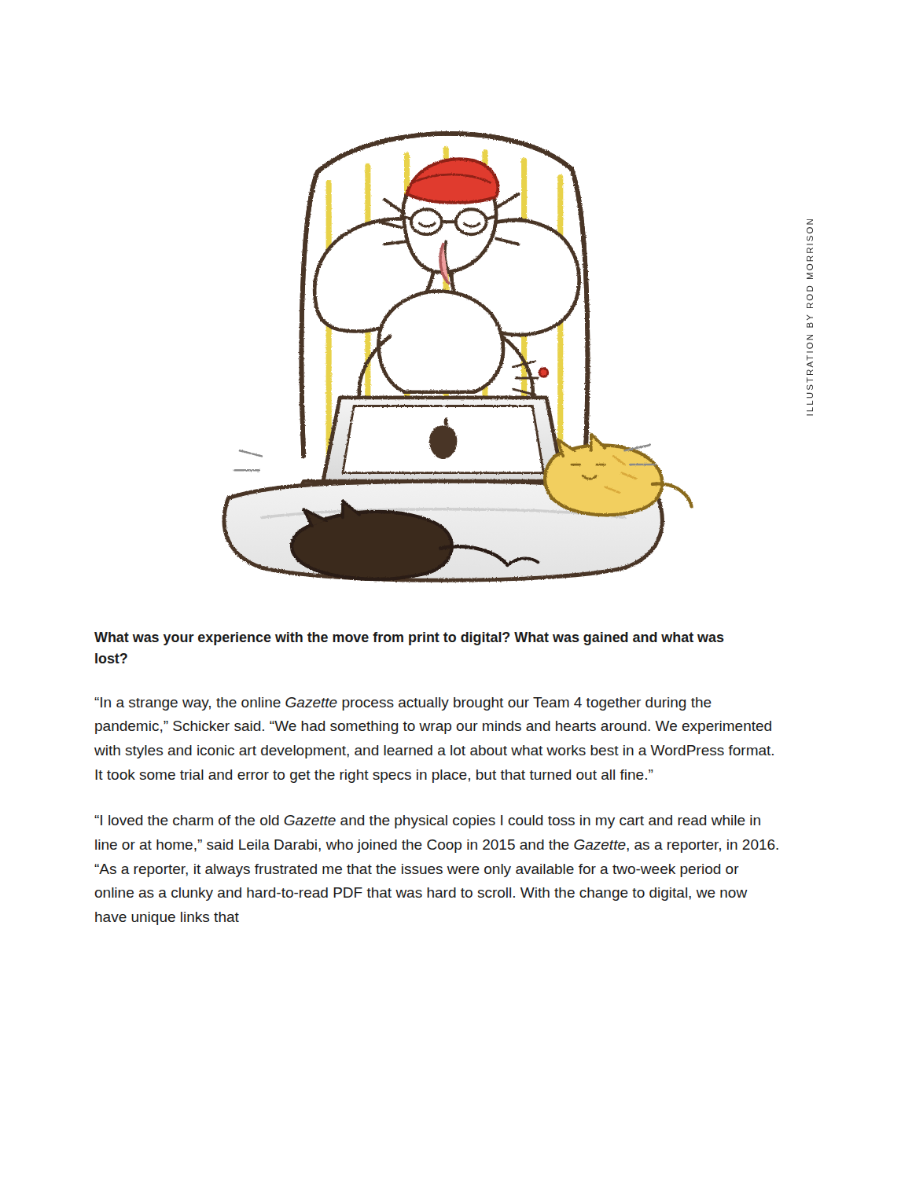Illustration by Rod Morrison
What was your experience with the move from print to digital? What was gained and what was lost?
“In a strange way, the online Gazette process actually brought our Team 4 together during the pandemic,” Schicker said. “We had something to wrap our minds and hearts around. We experimented with styles and iconic art development, and learned a lot about what works best in a WordPress format. It took some trial and error to get the right specs in place, but that turned out all fine.”
“I loved the charm of the old Gazette and the physical copies I could toss in my cart and read while in line or at home,” said Leila Darabi, who joined the Coop in 2015 and the Gazette, as a reporter, in 2016. “As a reporter, it always frustrated me that the issues were only available for a two-week period or online as a clunky and hard-to-read PDF that was hard to scroll. With the change to digital, we now have unique links that